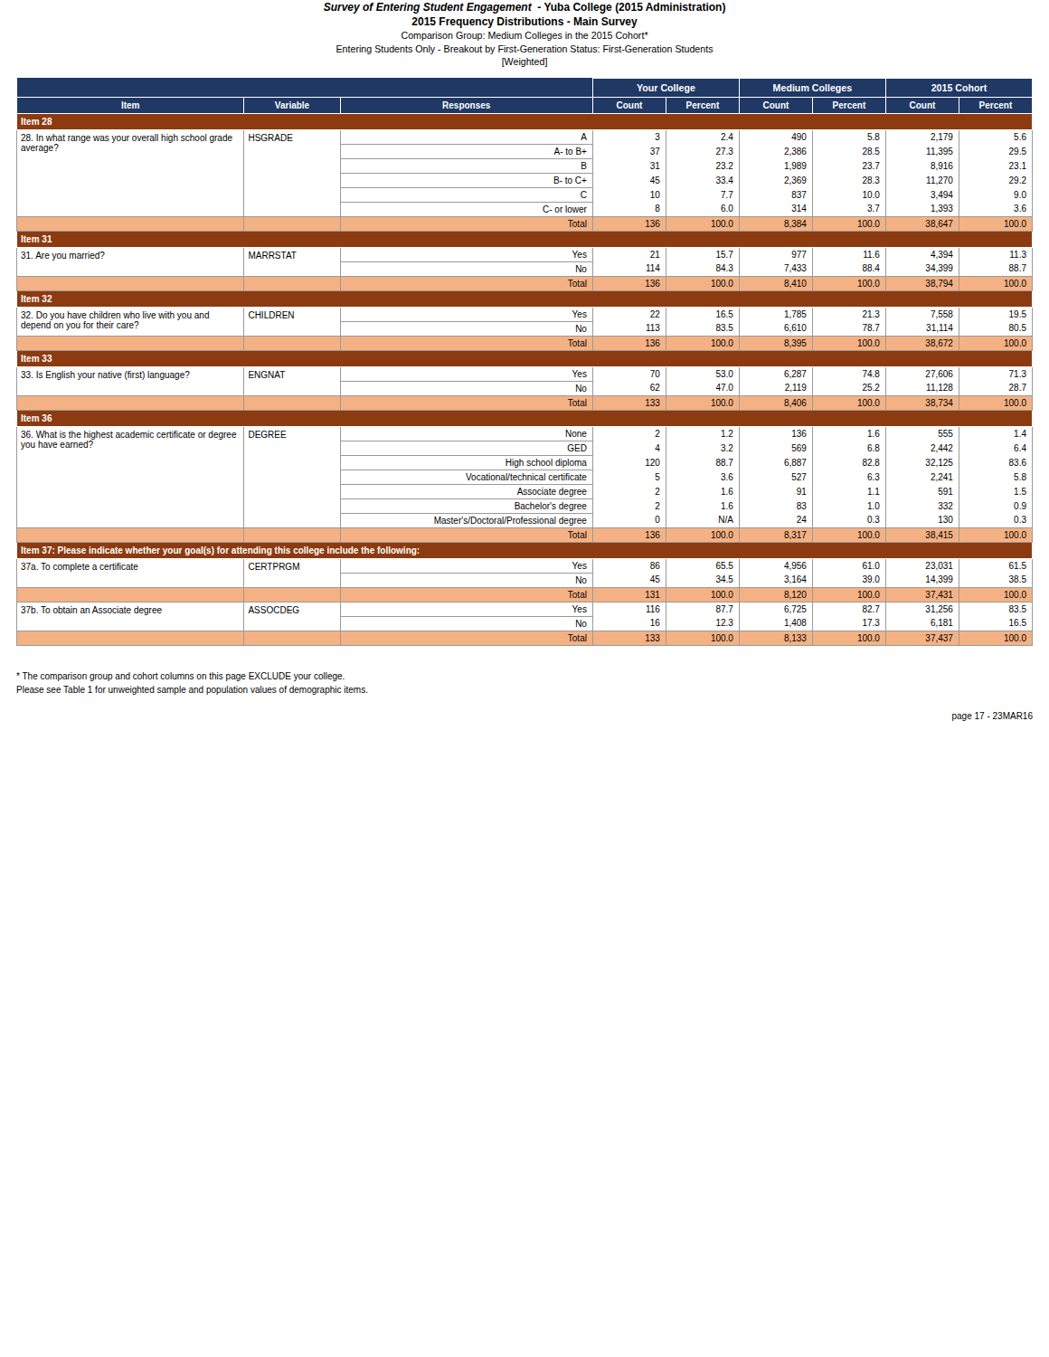Survey of Entering Student Engagement - Yuba College (2015 Administration)
2015 Frequency Distributions - Main Survey
Comparison Group: Medium Colleges in the 2015 Cohort*
Entering Students Only - Breakout by First-Generation Status: First-Generation Students
[Weighted]
| | Your College | Medium Colleges | 2015 Cohort |
| Item | Variable | Responses | Count | Percent | Count | Percent | Count | Percent |
| Item 28 |
| 28. In what range was your overall high school grade average? | HSGRADE | A | 3 | 2.4 | 490 | 5.8 | 2,179 | 5.6 |
| A- to B+ | 37 | 27.3 | 2,386 | 28.5 | 11,395 | 29.5 |
| B | 31 | 23.2 | 1,989 | 23.7 | 8,916 | 23.1 |
| B- to C+ | 45 | 33.4 | 2,369 | 28.3 | 11,270 | 29.2 |
| C | 10 | 7.7 | 837 | 10.0 | 3,494 | 9.0 |
| C- or lower | 8 | 6.0 | 314 | 3.7 | 1,393 | 3.6 |
| | | Total | 136 | 100.0 | 8,384 | 100.0 | 38,647 | 100.0 |
| Item 31 |
| 31. Are you married? | MARRSTAT | Yes | 21 | 15.7 | 977 | 11.6 | 4,394 | 11.3 |
| No | 114 | 84.3 | 7,433 | 88.4 | 34,399 | 88.7 |
| | | Total | 136 | 100.0 | 8,410 | 100.0 | 38,794 | 100.0 |
| Item 32 |
| 32. Do you have children who live with you and depend on you for their care? | CHILDREN | Yes | 22 | 16.5 | 1,785 | 21.3 | 7,558 | 19.5 |
| No | 113 | 83.5 | 6,610 | 78.7 | 31,114 | 80.5 |
| | | Total | 136 | 100.0 | 8,395 | 100.0 | 38,672 | 100.0 |
| Item 33 |
| 33. Is English your native (first) language? | ENGNAT | Yes | 70 | 53.0 | 6,287 | 74.8 | 27,606 | 71.3 |
| No | 62 | 47.0 | 2,119 | 25.2 | 11,128 | 28.7 |
| | | Total | 133 | 100.0 | 8,406 | 100.0 | 38,734 | 100.0 |
| Item 36 |
| 36. What is the highest academic certificate or degree you have earned? | DEGREE | None | 2 | 1.2 | 136 | 1.6 | 555 | 1.4 |
| GED | 4 | 3.2 | 569 | 6.8 | 2,442 | 6.4 |
| High school diploma | 120 | 88.7 | 6,887 | 82.8 | 32,125 | 83.6 |
| Vocational/technical certificate | 5 | 3.6 | 527 | 6.3 | 2,241 | 5.8 |
| Associate degree | 2 | 1.6 | 91 | 1.1 | 591 | 1.5 |
| Bachelor's degree | 2 | 1.6 | 83 | 1.0 | 332 | 0.9 |
| Master's/Doctoral/Professional degree | 0 | N/A | 24 | 0.3 | 130 | 0.3 |
| | | Total | 136 | 100.0 | 8,317 | 100.0 | 38,415 | 100.0 |
| Item 37: Please indicate whether your goal(s) for attending this college include the following: |
| 37a. To complete a certificate | CERTPRGM | Yes | 86 | 65.5 | 4,956 | 61.0 | 23,031 | 61.5 |
| No | 45 | 34.5 | 3,164 | 39.0 | 14,399 | 38.5 |
| | | Total | 131 | 100.0 | 8,120 | 100.0 | 37,431 | 100.0 |
| 37b. To obtain an Associate degree | ASSOCDEG | Yes | 116 | 87.7 | 6,725 | 82.7 | 31,256 | 83.5 |
| No | 16 | 12.3 | 1,408 | 17.3 | 6,181 | 16.5 |
| | | Total | 133 | 100.0 | 8,133 | 100.0 | 37,437 | 100.0 |
* The comparison group and cohort columns on this page EXCLUDE your college.
Please see Table 1 for unweighted sample and population values of demographic items.
page 17 - 23MAR16